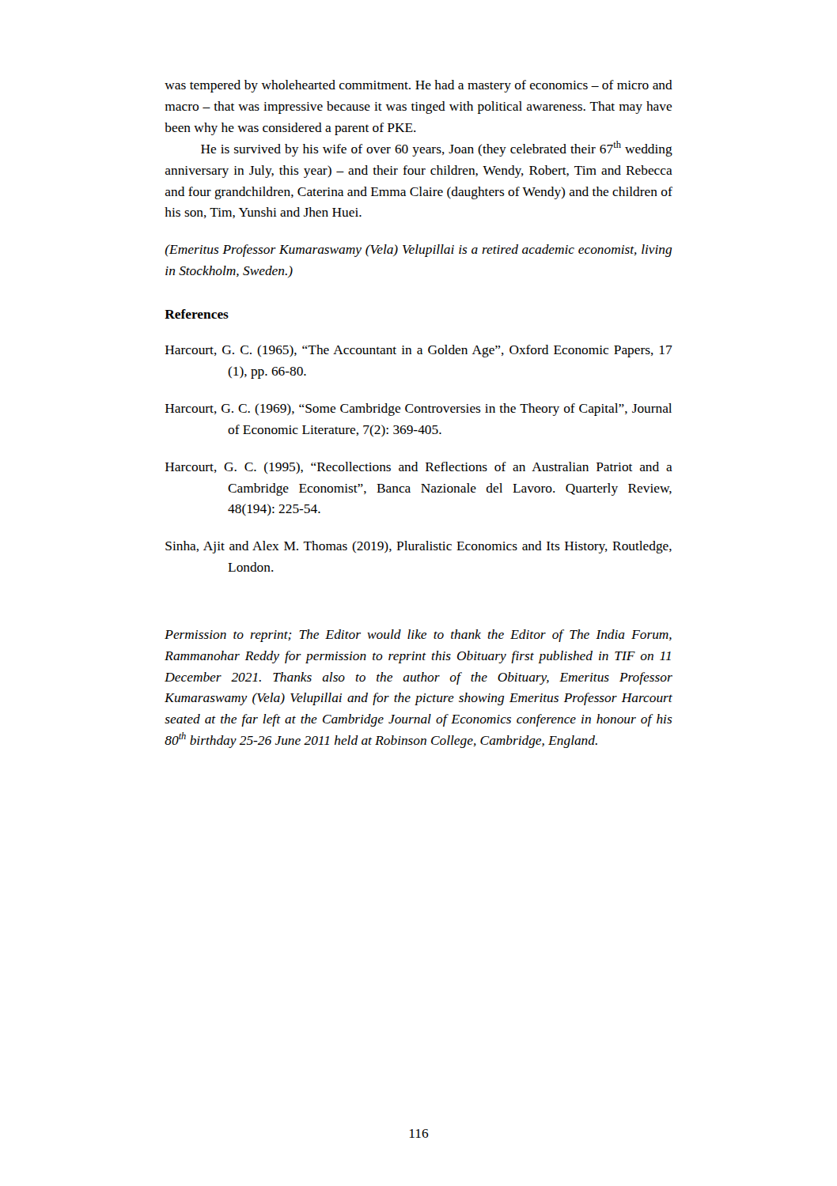was tempered by wholehearted commitment. He had a mastery of economics – of micro and macro – that was impressive because it was tinged with political awareness. That may have been why he was considered a parent of PKE.
He is survived by his wife of over 60 years, Joan (they celebrated their 67th wedding anniversary in July, this year) – and their four children, Wendy, Robert, Tim and Rebecca and four grandchildren, Caterina and Emma Claire (daughters of Wendy) and the children of his son, Tim, Yunshi and Jhen Huei.
(Emeritus Professor Kumaraswamy (Vela) Velupillai is a retired academic economist, living in Stockholm, Sweden.)
References
Harcourt, G. C. (1965), “The Accountant in a Golden Age”, Oxford Economic Papers, 17 (1), pp. 66-80.
Harcourt, G. C. (1969), “Some Cambridge Controversies in the Theory of Capital”, Journal of Economic Literature, 7(2): 369-405.
Harcourt, G. C. (1995), “Recollections and Reflections of an Australian Patriot and a Cambridge Economist”, Banca Nazionale del Lavoro. Quarterly Review, 48(194): 225-54.
Sinha, Ajit and Alex M. Thomas (2019), Pluralistic Economics and Its History, Routledge, London.
Permission to reprint; The Editor would like to thank the Editor of The India Forum, Rammanohar Reddy for permission to reprint this Obituary first published in TIF on 11 December 2021. Thanks also to the author of the Obituary, Emeritus Professor Kumaraswamy (Vela) Velupillai and for the picture showing Emeritus Professor Harcourt seated at the far left at the Cambridge Journal of Economics conference in honour of his 80th birthday 25-26 June 2011 held at Robinson College, Cambridge, England.
116